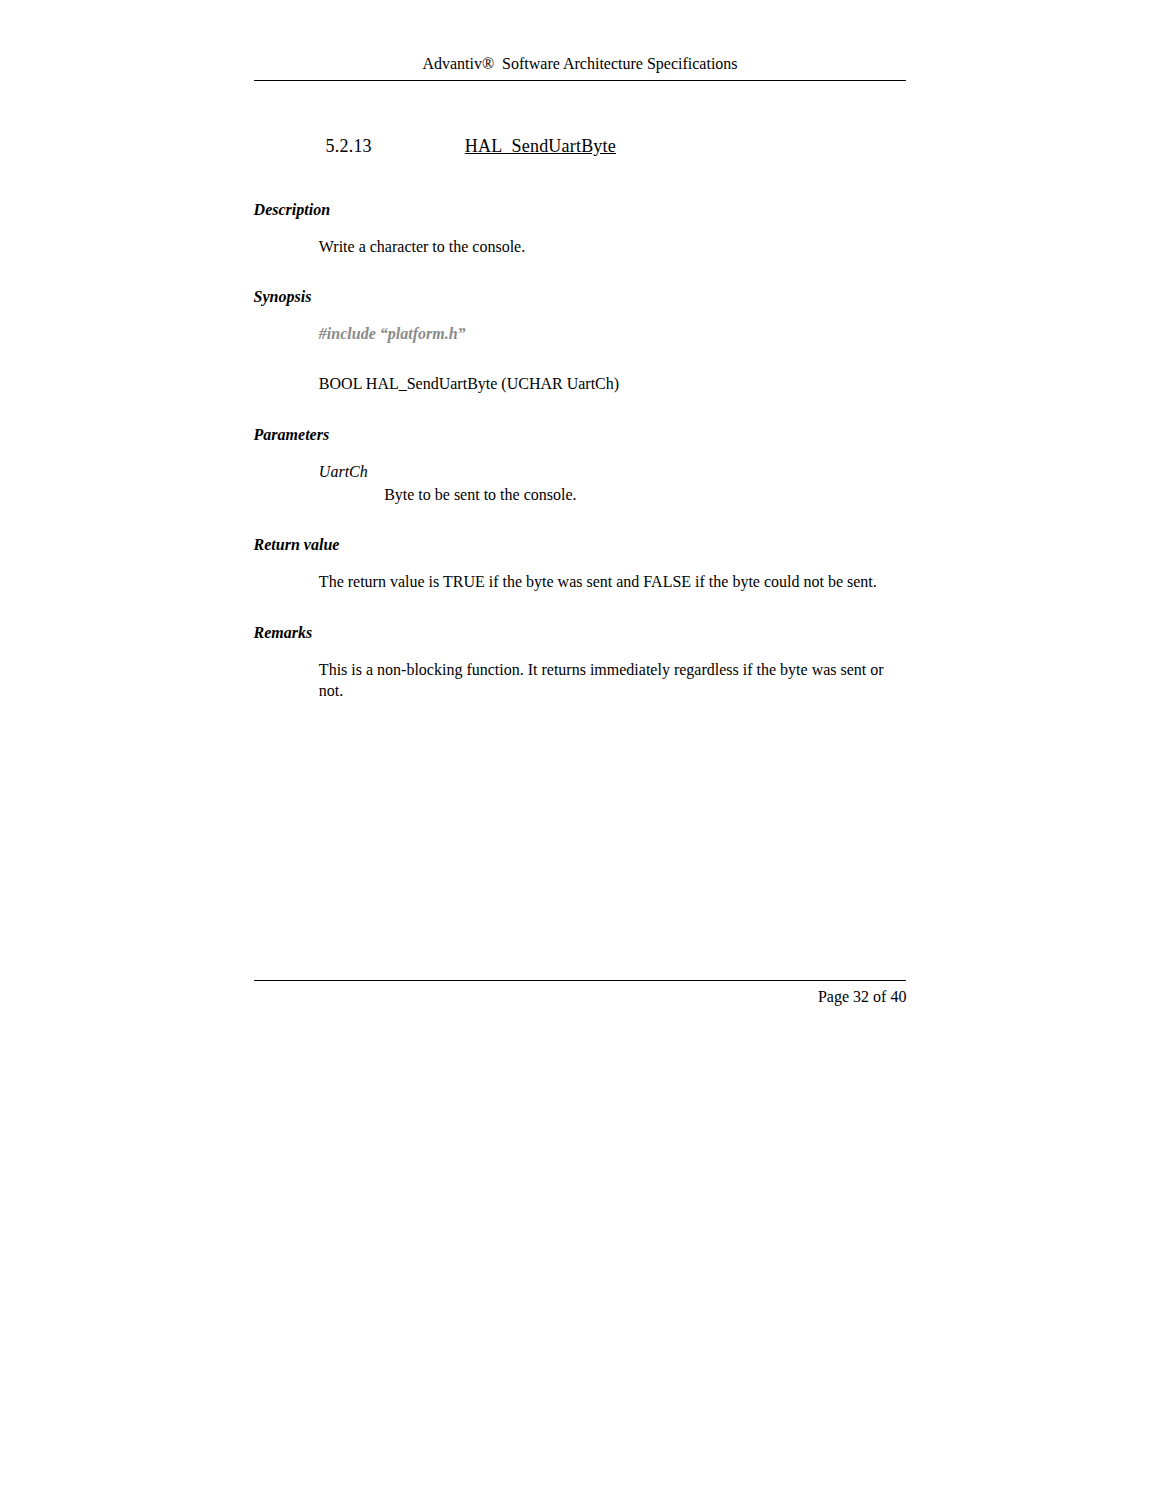Advantiv® Software Architecture Specifications
5.2.13 HAL_SendUartByte
Description
Write a character to the console.
Synopsis
#include “platform.h”
BOOL HAL_SendUartByte (UCHAR UartCh)
Parameters
UartCh
Byte to be sent to the console.
Return value
The return value is TRUE if the byte was sent and FALSE if the byte could not be sent.
Remarks
This is a non-blocking function. It returns immediately regardless if the byte was sent or not.
Page 32 of 40